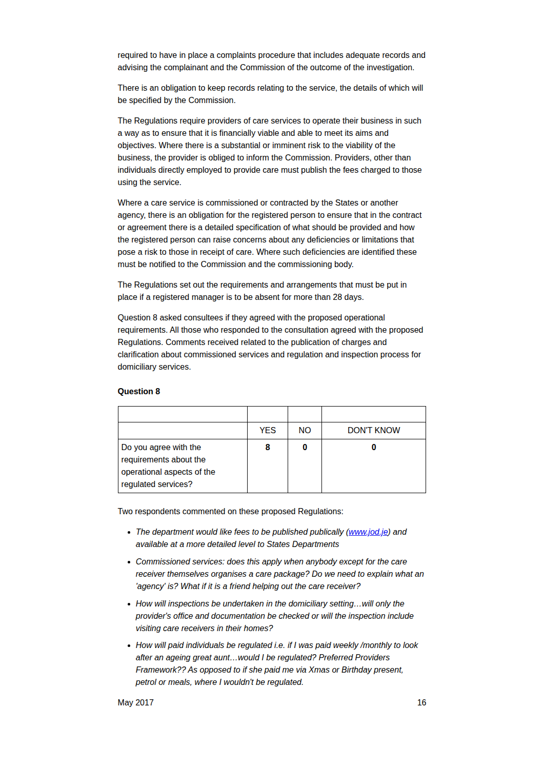required to have in place a complaints procedure that includes adequate records and advising the complainant and the Commission of the outcome of the investigation.
There is an obligation to keep records relating to the service, the details of which will be specified by the Commission.
The Regulations require providers of care services to operate their business in such a way as to ensure that it is financially viable and able to meet its aims and objectives. Where there is a substantial or imminent risk to the viability of the business, the provider is obliged to inform the Commission. Providers, other than individuals directly employed to provide care must publish the fees charged to those using the service.
Where a care service is commissioned or contracted by the States or another agency, there is an obligation for the registered person to ensure that in the contract or agreement there is a detailed specification of what should be provided and how the registered person can raise concerns about any deficiencies or limitations that pose a risk to those in receipt of care. Where such deficiencies are identified these must be notified to the Commission and the commissioning body.
The Regulations set out the requirements and arrangements that must be put in place if a registered manager is to be absent for more than 28 days.
Question 8 asked consultees if they agreed with the proposed operational requirements. All those who responded to the consultation agreed with the proposed Regulations. Comments received related to the publication of charges and clarification about commissioned services and regulation and inspection process for domiciliary services.
Question 8
| | YES | NO | DON'T KNOW |
| Do you agree with the requirements about the operational aspects of the regulated services? | 8 | 0 | 0 |
Two respondents commented on these proposed Regulations:
The department would like fees to be published publically (www.jod.je) and available at a more detailed level to States Departments
Commissioned services: does this apply when anybody except for the care receiver themselves organises a care package? Do we need to explain what an 'agency' is? What if it is a friend helping out the care receiver?
How will inspections be undertaken in the domiciliary setting…will only the provider's office and documentation be checked or will the inspection include visiting care receivers in their homes?
How will paid individuals be regulated i.e. if I was paid weekly /monthly to look after an ageing great aunt…would I be regulated? Preferred Providers Framework?? As opposed to if she paid me via Xmas or Birthday present, petrol or meals, where I wouldn't be regulated.
May 2017 16